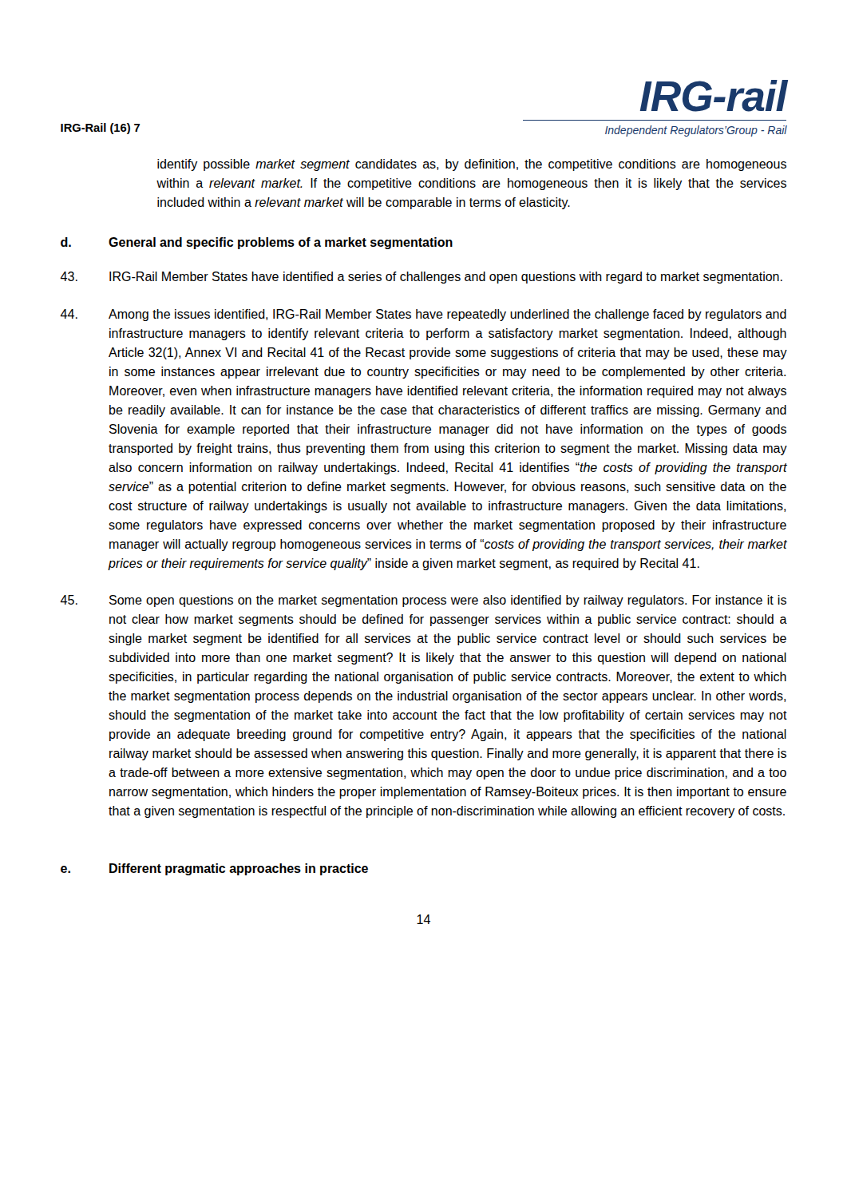IRG-Rail (16) 7
IRG-rail
Independent Regulators’Group - Rail
identify possible market segment candidates as, by definition, the competitive conditions are homogeneous within a relevant market. If the competitive conditions are homogeneous then it is likely that the services included within a relevant market will be comparable in terms of elasticity.
d. General and specific problems of a market segmentation
43.
IRG-Rail Member States have identified a series of challenges and open questions with regard to market segmentation.
44.
Among the issues identified, IRG-Rail Member States have repeatedly underlined the challenge faced by regulators and infrastructure managers to identify relevant criteria to perform a satisfactory market segmentation. Indeed, although Article 32(1), Annex VI and Recital 41 of the Recast provide some suggestions of criteria that may be used, these may in some instances appear irrelevant due to country specificities or may need to be complemented by other criteria. Moreover, even when infrastructure managers have identified relevant criteria, the information required may not always be readily available. It can for instance be the case that characteristics of different traffics are missing. Germany and Slovenia for example reported that their infrastructure manager did not have information on the types of goods transported by freight trains, thus preventing them from using this criterion to segment the market. Missing data may also concern information on railway undertakings. Indeed, Recital 41 identifies “the costs of providing the transport service” as a potential criterion to define market segments. However, for obvious reasons, such sensitive data on the cost structure of railway undertakings is usually not available to infrastructure managers. Given the data limitations, some regulators have expressed concerns over whether the market segmentation proposed by their infrastructure manager will actually regroup homogeneous services in terms of “costs of providing the transport services, their market prices or their requirements for service quality” inside a given market segment, as required by Recital 41.
45.
Some open questions on the market segmentation process were also identified by railway regulators. For instance it is not clear how market segments should be defined for passenger services within a public service contract: should a single market segment be identified for all services at the public service contract level or should such services be subdivided into more than one market segment? It is likely that the answer to this question will depend on national specificities, in particular regarding the national organisation of public service contracts. Moreover, the extent to which the market segmentation process depends on the industrial organisation of the sector appears unclear. In other words, should the segmentation of the market take into account the fact that the low profitability of certain services may not provide an adequate breeding ground for competitive entry? Again, it appears that the specificities of the national railway market should be assessed when answering this question. Finally and more generally, it is apparent that there is a trade-off between a more extensive segmentation, which may open the door to undue price discrimination, and a too narrow segmentation, which hinders the proper implementation of Ramsey-Boiteux prices. It is then important to ensure that a given segmentation is respectful of the principle of non-discrimination while allowing an efficient recovery of costs.
e. Different pragmatic approaches in practice
14